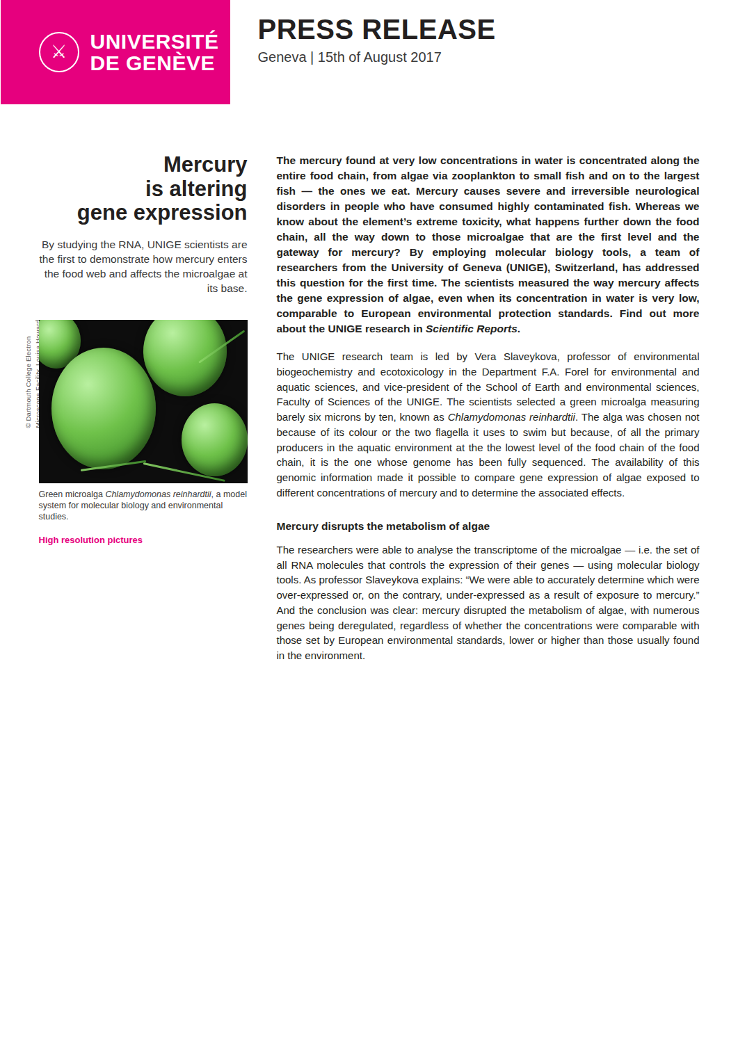⚔
UNIVERSITÉ DE GENÈVE
PRESS RELEASE
Geneva | 15th of August 2017
Mercury
is altering
gene expression
By studying the RNA, UNIGE scientists are the first to demonstrate how mercury enters the food web and affects the microalgae at its base.
© Dartmouth College Electron
Microscope Facility, Louisa Howard
Green microalga Chlamydomonas reinhardtii, a model system for molecular biology and environmental studies.
High resolution pictures
The mercury found at very low concentrations in water is concentrated along the entire food chain, from algae via zooplankton to small fish and on to the largest fish — the ones we eat. Mercury causes severe and irreversible neurological disorders in people who have consumed highly contaminated fish. Whereas we know about the element’s extreme toxicity, what happens further down the food chain, all the way down to those microalgae that are the first level and the gateway for mercury? By employing molecular biology tools, a team of researchers from the University of Geneva (UNIGE), Switzerland, has addressed this question for the first time. The scientists measured the way mercury affects the gene expression of algae, even when its concentration in water is very low, comparable to European environmental protection standards. Find out more about the UNIGE research in Scientific Reports.
The UNIGE research team is led by Vera Slaveykova, professor of environmental biogeochemistry and ecotoxicology in the Department F.A. Forel for environmental and aquatic sciences, and vice-president of the School of Earth and environmental sciences, Faculty of Sciences of the UNIGE. The scientists selected a green microalga measuring barely six microns by ten, known as Chlamydomonas reinhardtii. The alga was chosen not because of its colour or the two flagella it uses to swim but because, of all the primary producers in the aquatic environment at the the lowest level of the food chain of the food chain, it is the one whose genome has been fully sequenced. The availability of this genomic information made it possible to compare gene expression of algae exposed to different concentrations of mercury and to determine the associated effects.
Mercury disrupts the metabolism of algae
The researchers were able to analyse the transcriptome of the microalgae — i.e. the set of all RNA molecules that controls the expression of their genes — using molecular biology tools. As professor Slaveykova explains: “We were able to accurately determine which were over-expressed or, on the contrary, under-expressed as a result of exposure to mercury.” And the conclusion was clear: mercury disrupted the metabolism of algae, with numerous genes being deregulated, regardless of whether the concentrations were comparable with those set by European environmental standards, lower or higher than those usually found in the environment.